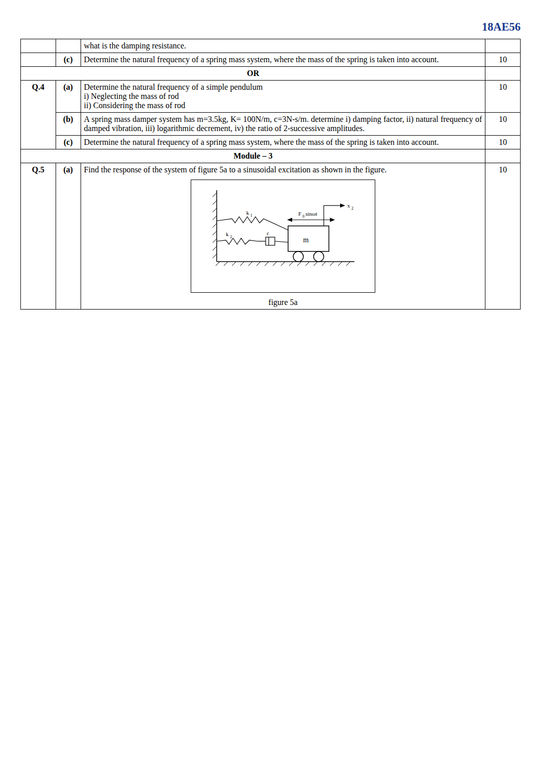18AE56
| | | what is the damping resistance. | |
| | (c) | Determine the natural frequency of a spring mass system, where the mass of the spring is taken into account. | 10 |
| OR | |
| Q.4 | (a) | Determine the natural frequency of a simple pendulum i) Neglecting the mass of rod ii) Considering the mass of rod | 10 |
| (b) | A spring mass damper system has m=3.5kg, K= 100N/m, c=3N-s/m. determine i) damping factor, ii) natural frequency of damped vibration, iii) logarithmic decrement, iv) the ratio of 2-successive amplitudes. | 10 |
| (c) | Determine the natural frequency of a spring mass system, where the mass of the spring is taken into account. | 10 |
| Module – 3 | |
| Q.5 | (a) | Find the response of the system of figure 5a to a sinusoidal excitation as shown in the figure. m k 1 k 2 c x 2 F 0 sinωt figure 5a | 10 |